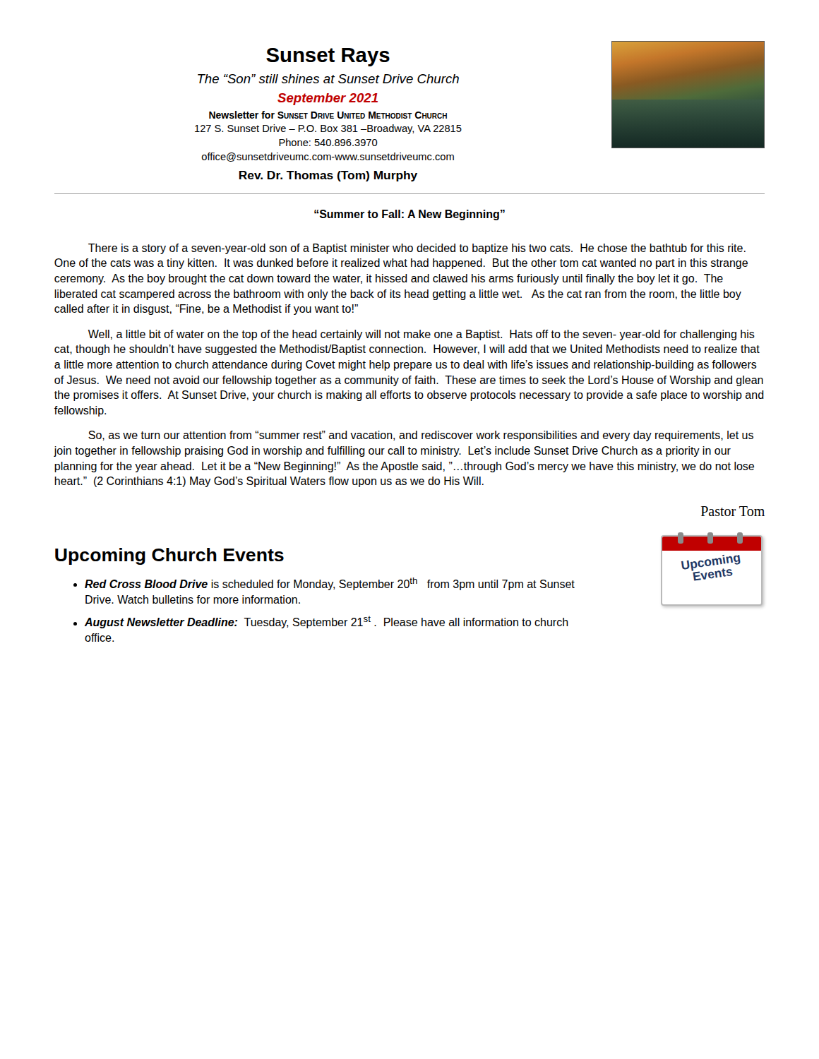Sunset Rays
The “Son” still shines at Sunset Drive Church
September 2021
Newsletter for Sunset Drive United Methodist Church
127 S. Sunset Drive – P.O. Box 381 –Broadway, VA 22815
Phone: 540.896.3970
office@sunsetdriveumc.com-www.sunsetdriveumc.com
Rev. Dr. Thomas (Tom) Murphy
“Summer to Fall: A New Beginning”
There is a story of a seven-year-old son of a Baptist minister who decided to baptize his two cats. He chose the bathtub for this rite. One of the cats was a tiny kitten. It was dunked before it realized what had happened. But the other tom cat wanted no part in this strange ceremony. As the boy brought the cat down toward the water, it hissed and clawed his arms furiously until finally the boy let it go. The liberated cat scampered across the bathroom with only the back of its head getting a little wet. As the cat ran from the room, the little boy called after it in disgust, “Fine, be a Methodist if you want to!”
Well, a little bit of water on the top of the head certainly will not make one a Baptist. Hats off to the seven- year-old for challenging his cat, though he shouldn’t have suggested the Methodist/Baptist connection. However, I will add that we United Methodists need to realize that a little more attention to church attendance during Covet might help prepare us to deal with life’s issues and relationship-building as followers of Jesus. We need not avoid our fellowship together as a community of faith. These are times to seek the Lord’s House of Worship and glean the promises it offers. At Sunset Drive, your church is making all efforts to observe protocols necessary to provide a safe place to worship and fellowship.
So, as we turn our attention from “summer rest” and vacation, and rediscover work responsibilities and every day requirements, let us join together in fellowship praising God in worship and fulfilling our call to ministry. Let’s include Sunset Drive Church as a priority in our planning for the year ahead. Let it be a “New Beginning!” As the Apostle said, ”…through God’s mercy we have this ministry, we do not lose heart.” (2 Corinthians 4:1) May God’s Spiritual Waters flow upon us as we do His Will.
Pastor Tom
Upcoming Events
Upcoming Church Events
Red Cross Blood Drive is scheduled for Monday, September 20th from 3pm until 7pm at Sunset Drive. Watch bulletins for more information.
August Newsletter Deadline: Tuesday, September 21st . Please have all information to church office.